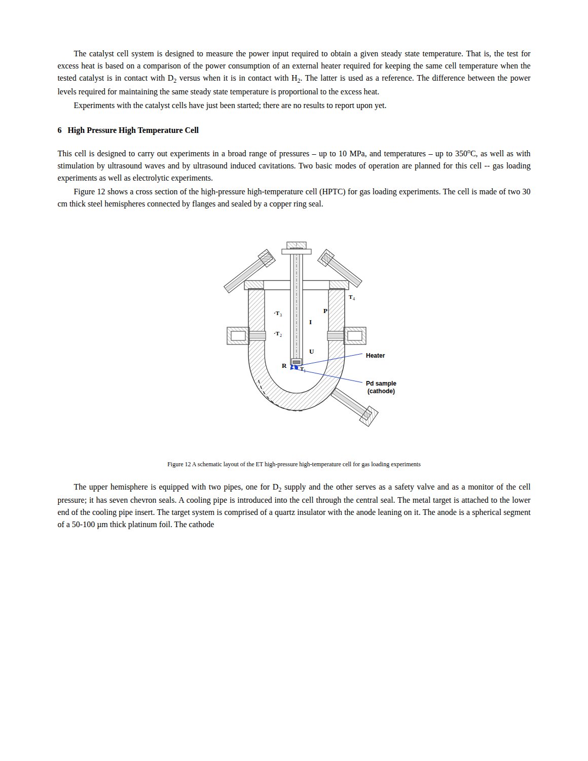The catalyst cell system is designed to measure the power input required to obtain a given steady state temperature. That is, the test for excess heat is based on a comparison of the power consumption of an external heater required for keeping the same cell temperature when the tested catalyst is in contact with D2 versus when it is in contact with H2. The latter is used as a reference. The difference between the power levels required for maintaining the same steady state temperature is proportional to the excess heat.
Experiments with the catalyst cells have just been started; there are no results to report upon yet.
6 High Pressure High Temperature Cell
This cell is designed to carry out experiments in a broad range of pressures – up to 10 MPa, and temperatures – up to 350oC, as well as with stimulation by ultrasound waves and by ultrasound induced cavitations. Two basic modes of operation are planned for this cell -- gas loading experiments as well as electrolytic experiments.
Figure 12 shows a cross section of the high-pressure high-temperature cell (HPTC) for gas loading experiments. The cell is made of two 30 cm thick steel hemispheres connected by flanges and sealed by a copper ring seal.
P I U R T 1 ·T 2 ·T 3 T 4
Heater
Pd sample
(cathode)
Figure 12 A schematic layout of the ET high-pressure high-temperature cell for gas loading experiments
The upper hemisphere is equipped with two pipes, one for D2 supply and the other serves as a safety valve and as a monitor of the cell pressure; it has seven chevron seals. A cooling pipe is introduced into the cell through the central seal. The metal target is attached to the lower end of the cooling pipe insert. The target system is comprised of a quartz insulator with the anode leaning on it. The anode is a spherical segment of a 50-100 µm thick platinum foil. The cathode